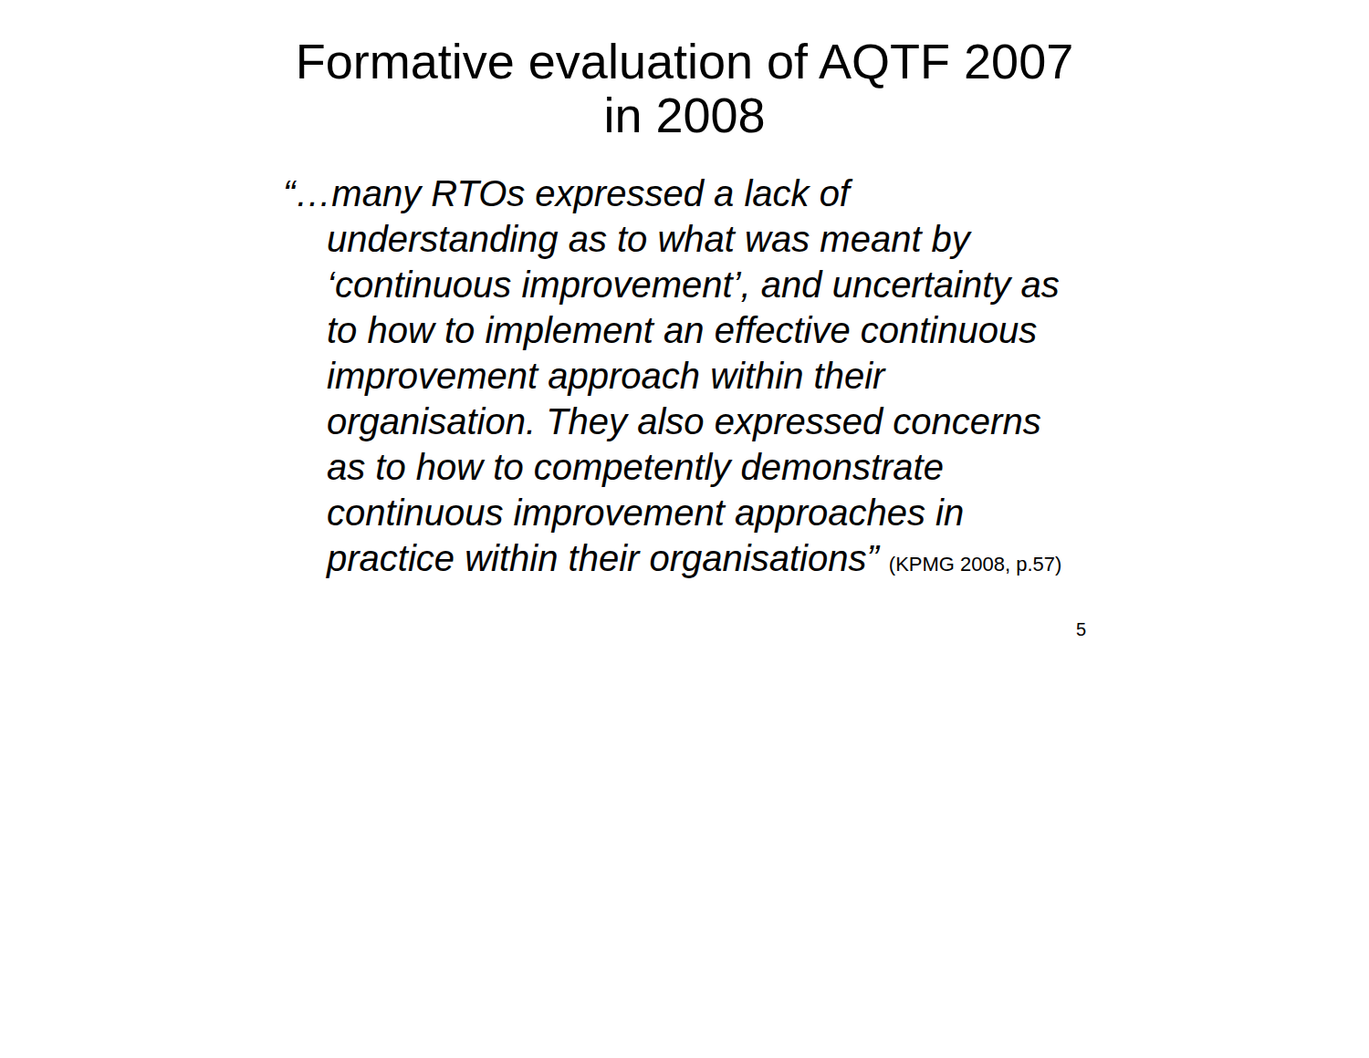Formative evaluation of AQTF 2007 in 2008
“…many RTOs expressed a lack of understanding as to what was meant by ‘continuous improvement’, and uncertainty as to how to implement an effective continuous improvement approach within their organisation. They also expressed concerns as to how to competently demonstrate continuous improvement approaches in practice within their organisations” (KPMG 2008, p.57)
5